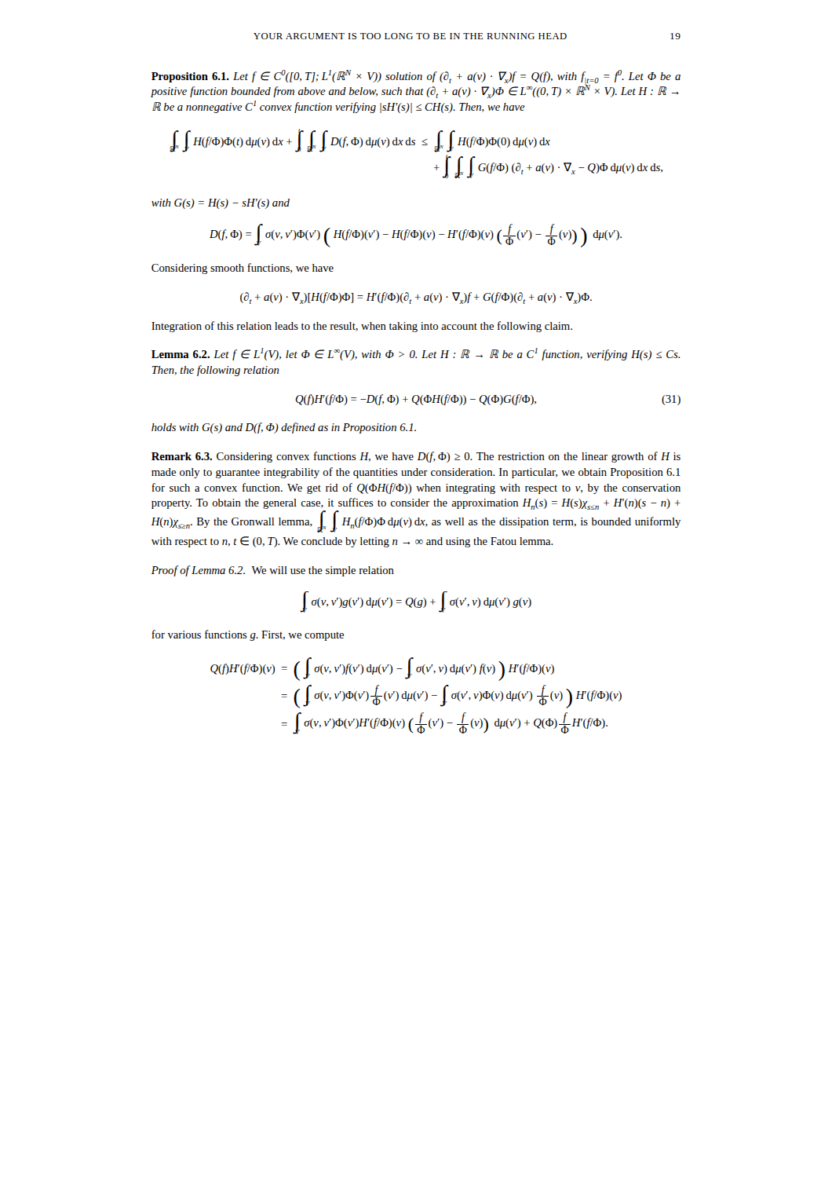YOUR ARGUMENT IS TOO LONG TO BE IN THE RUNNING HEAD 19
Proposition 6.1. Let f ∈ C0([0, T]; L1(ℝN × V)) solution of (∂t + a(v) · ∇x)f = Q(f), with f|t=0 = f0. Let Φ be a positive function bounded from above and below, such that (∂t + a(v) · ∇x)Φ ∈ L∞((0, T) × ℝN × V). Let H : ℝ → ℝ be a nonnegative C1 convex function verifying |sH′(s)| ≤ CH(s). Then, we have
| ∫ ℝ N ∫ V H ( f /Φ)Φ( t ) d μ ( v ) d x + t ∫ 0 ∫ ℝ N ∫ V D ( f , Φ) d μ ( v ) d x d s | ≤ | ∫ ℝ N ∫ V H ( f /Φ)Φ(0) d μ ( v ) d x |
| | | + t ∫ 0 ∫ ℝ N ∫ V G ( f /Φ) (∂ t + a ( v ) · ∇ x − Q )Φ d μ ( v ) d x d s , |
with G(s) = H(s) − sH′(s) and
D(f, Φ) = ∫V σ(v, v′)Φ(v′) ( H(f/Φ)(v′) − H(f/Φ)(v) − H′(f/Φ)(v) (fΦ(v′) − fΦ(v)) )  dμ(v′).
Considering smooth functions, we have
(∂t + a(v) · ∇x)[H(f/Φ)Φ] = H′(f/Φ)(∂t + a(v) · ∇x)f + G(f/Φ)(∂t + a(v) · ∇x)Φ.
Integration of this relation leads to the result, when taking into account the following claim.
Lemma 6.2. Let f ∈ L1(V), let Φ ∈ L∞(V), with Φ > 0. Let H : ℝ → ℝ be a C1 function, verifying H(s) ≤ Cs. Then, the following relation
Q(f)H′(f/Φ) = −D(f, Φ) + Q(ΦH(f/Φ)) − Q(Φ)G(f/Φ), (31)
holds with G(s) and D(f, Φ) defined as in Proposition 6.1.
Remark 6.3. Considering convex functions H, we have D(f, Φ) ≥ 0. The restriction on the linear growth of H is made only to guarantee integrability of the quantities under consideration. In particular, we obtain Proposition 6.1 for such a convex function. We get rid of Q(ΦH(f/Φ)) when integrating with respect to v, by the conservation property. To obtain the general case, it suffices to consider the approximation Hn(s) = H(s)χs≤n + H′(n)(s − n) + H(n)χs≥n. By the Gronwall lemma, ∫ℝN ∫V Hn(f/Φ)Φ dμ(v) dx, as well as the dissipation term, is bounded uniformly with respect to n, t ∈ (0, T). We conclude by letting n → ∞ and using the Fatou lemma.
Proof of Lemma 6.2. We will use the simple relation
∫V σ(v, v′)g(v′) dμ(v′) = Q(g) + ∫V σ(v′, v) dμ(v′) g(v)
for various functions g. First, we compute
| Q ( f ) H ′( f /Φ)( v ) | = | ( ∫ V σ ( v , v ′) f ( v ′) d μ ( v ′) − ∫ V σ ( v ′, v ) d μ ( v ′) f ( v ) ) H ′( f /Φ)( v ) |
| | = | ( ∫ V σ ( v , v ′)Φ( v ′) f Φ ( v ′) d μ ( v ′) − ∫ V σ ( v ′, v )Φ( v ) d μ ( v ′) f Φ ( v ) ) H ′( f /Φ)( v ) |
| | = | ∫ V σ ( v , v ′)Φ( v ′) H ′( f /Φ)( v ) ( f Φ ( v ′) − f Φ ( v ) ) d μ ( v ′) + Q (Φ) f Φ H ′( f /Φ). |